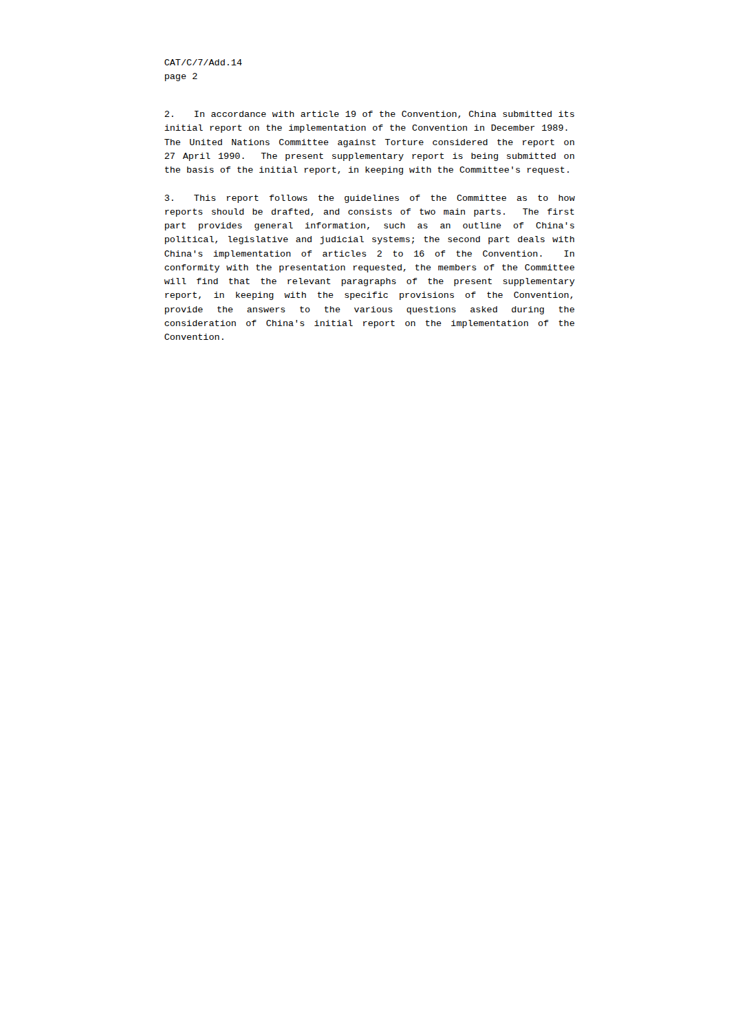CAT/C/7/Add.14 page 2
2. In accordance with article 19 of the Convention, China submitted its initial report on the implementation of the Convention in December 1989. The United Nations Committee against Torture considered the report on 27 April 1990. The present supplementary report is being submitted on the basis of the initial report, in keeping with the Committee's request.
3. This report follows the guidelines of the Committee as to how reports should be drafted, and consists of two main parts. The first part provides general information, such as an outline of China's political, legislative and judicial systems; the second part deals with China's implementation of articles 2 to 16 of the Convention. In conformity with the presentation requested, the members of the Committee will find that the relevant paragraphs of the present supplementary report, in keeping with the specific provisions of the Convention, provide the answers to the various questions asked during the consideration of China's initial report on the implementation of the Convention.